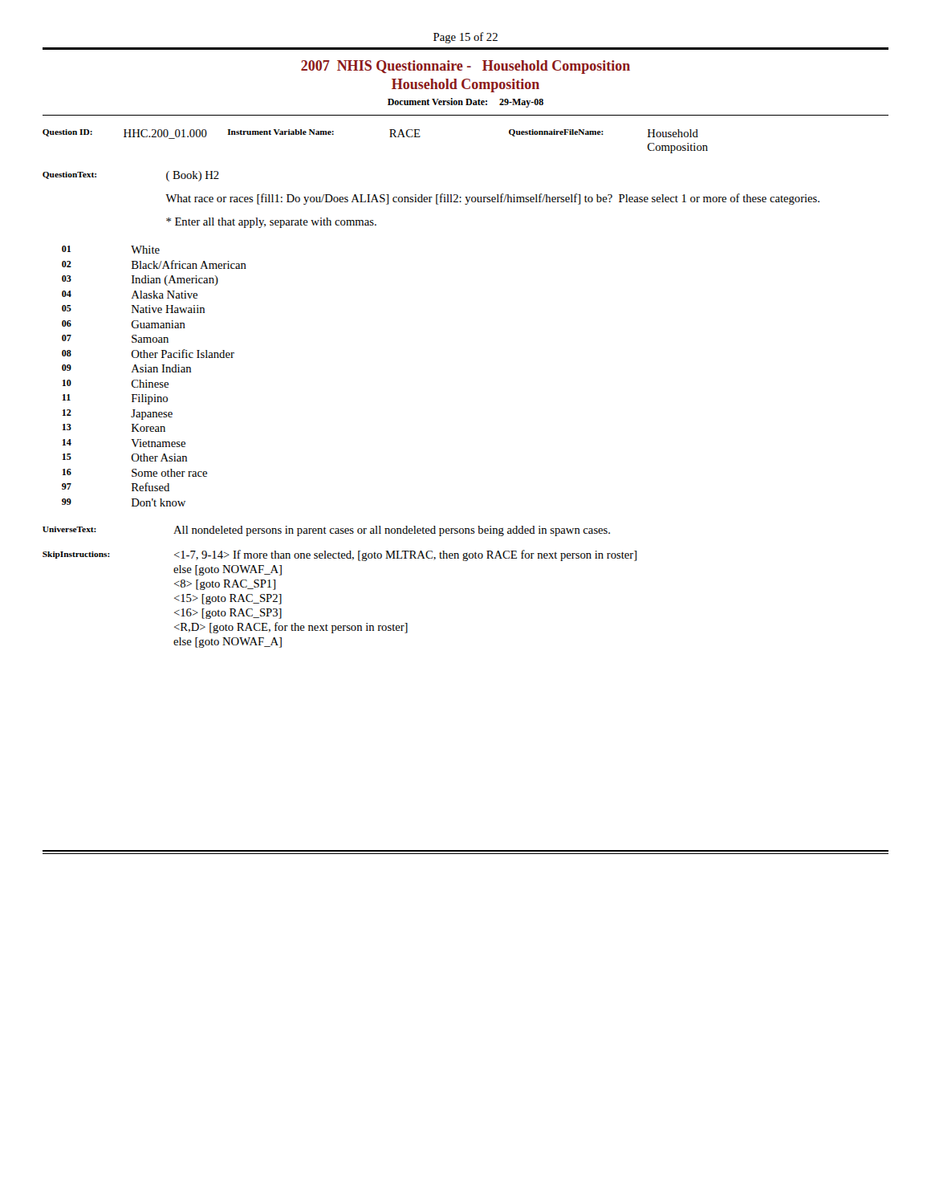Page 15 of 22
2007 NHIS Questionnaire - Household Composition
Household Composition
Document Version Date: 29-May-08
| Question ID: | HHC.200_01.000 | Instrument Variable Name: | RACE | QuestionnaireFileName: | Household Composition |
QuestionText:
( Book) H2
What race or races [fill1: Do you/Does ALIAS] consider [fill2: yourself/himself/herself] to be? Please select 1 or more of these categories.
* Enter all that apply, separate with commas.
| 01 | White |
| 02 | Black/African American |
| 03 | Indian (American) |
| 04 | Alaska Native |
| 05 | Native Hawaiin |
| 06 | Guamanian |
| 07 | Samoan |
| 08 | Other Pacific Islander |
| 09 | Asian Indian |
| 10 | Chinese |
| 11 | Filipino |
| 12 | Japanese |
| 13 | Korean |
| 14 | Vietnamese |
| 15 | Other Asian |
| 16 | Some other race |
| 97 | Refused |
| 99 | Don't know |
UniverseText:
All nondeleted persons in parent cases or all nondeleted persons being added in spawn cases.
SkipInstructions:
<1-7, 9-14> If more than one selected, [goto MLTRAC, then goto RACE for next person in roster]
else [goto NOWAF_A]
<8> [goto RAC_SP1]
<15> [goto RAC_SP2]
<16> [goto RAC_SP3]
<R,D> [goto RACE, for the next person in roster]
else [goto NOWAF_A]